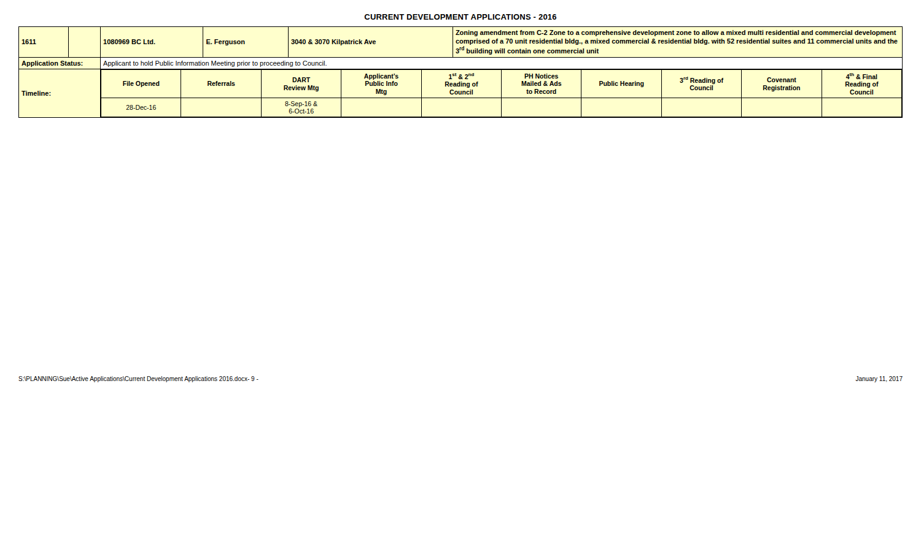CURRENT DEVELOPMENT APPLICATIONS - 2016
| 1611 | | 1080969 BC Ltd. | E. Ferguson | 3040 & 3070 Kilpatrick Ave | Zoning amendment from C-2 Zone to a comprehensive development zone to allow a mixed multi residential and commercial development comprised of a 70 unit residential bldg., a mixed commercial & residential bldg. with 52 residential suites and 11 commercial units and the 3 rd building will contain one commercial unit |
| Application Status: | Applicant to hold Public Information Meeting prior to proceeding to Council. |
| Timeline: | / File Opened / Referrals / DART Review Mtg / Applicant’s Public Info Mtg / 1 st & 2 nd Reading of Council / PH Notices Mailed & Ads to Record / Public Hearing / 3 rd Reading of Council / Covenant Registration / 4 th & Final Reading of Council / / --- / --- / --- / --- / --- / --- / --- / --- / --- / --- / / 28-Dec-16 / / 8-Sep-16 & 6-Oct-16 / / / / / / / / |
S:\PLANNING\Sue\Active Applications\Current Development Applications 2016.docx- 9 -
January 11, 2017